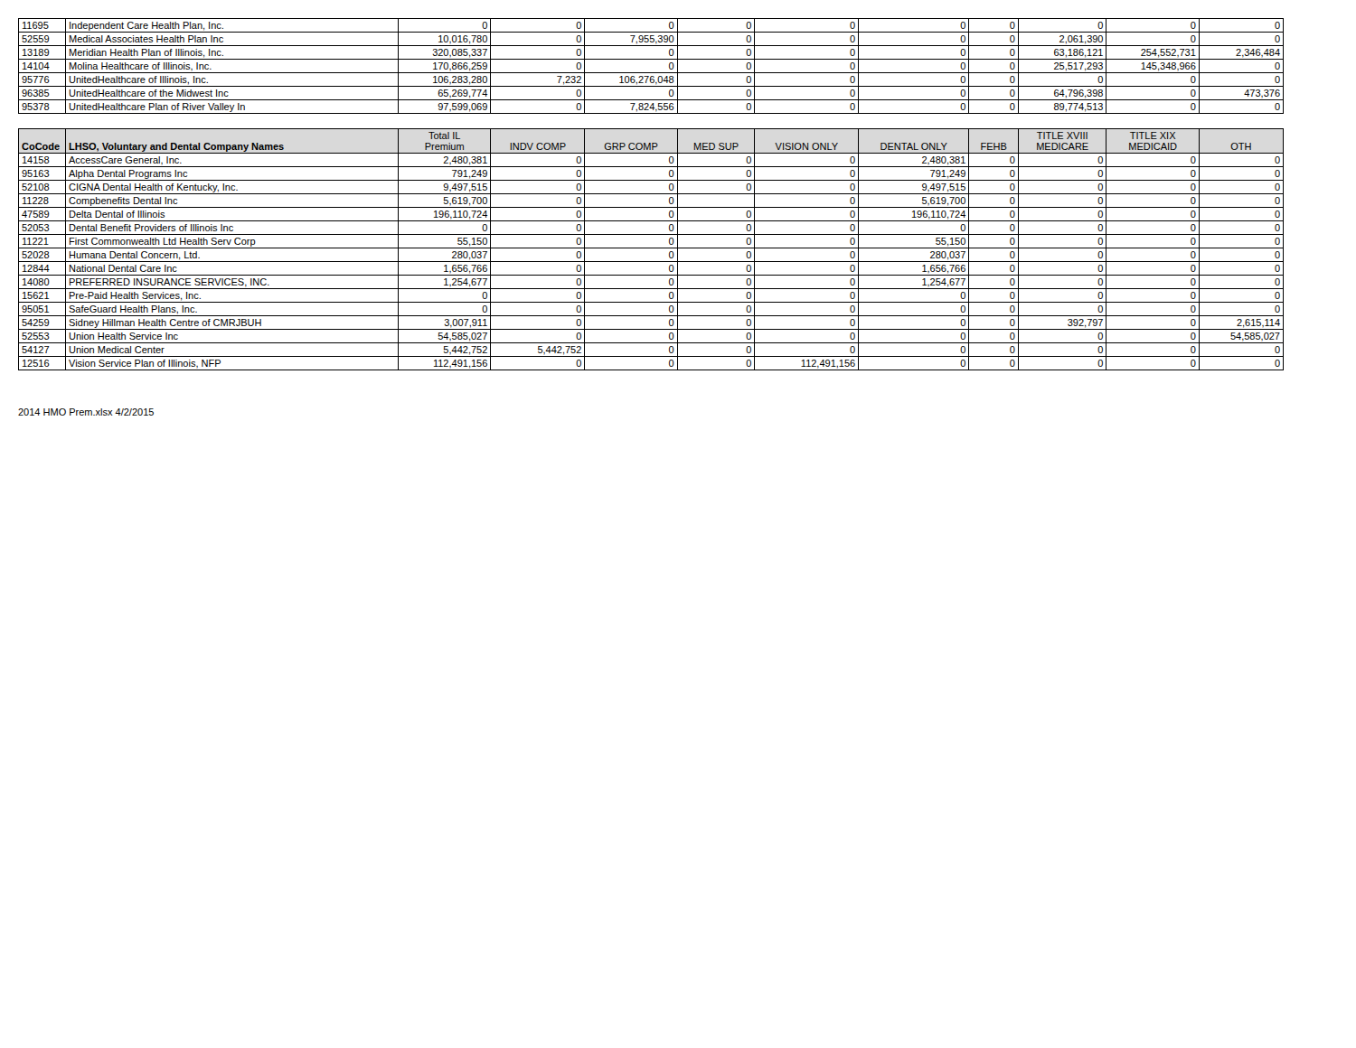| 11695 | Independent Care Health Plan, Inc. | 0 | 0 | 0 | 0 | 0 | 0 | 0 | 0 | 0 | 0 |
| 52559 | Medical Associates Health Plan Inc | 10,016,780 | 0 | 7,955,390 | 0 | 0 | 0 | 0 | 2,061,390 | 0 | 0 |
| 13189 | Meridian Health Plan of Illinois, Inc. | 320,085,337 | 0 | 0 | 0 | 0 | 0 | 0 | 63,186,121 | 254,552,731 | 2,346,484 |
| 14104 | Molina Healthcare of Illinois, Inc. | 170,866,259 | 0 | 0 | 0 | 0 | 0 | 0 | 25,517,293 | 145,348,966 | 0 |
| 95776 | UnitedHealthcare of Illinois, Inc. | 106,283,280 | 7,232 | 106,276,048 | 0 | 0 | 0 | 0 | 0 | 0 | 0 |
| 96385 | UnitedHealthcare of the Midwest Inc | 65,269,774 | 0 | 0 | 0 | 0 | 0 | 0 | 64,796,398 | 0 | 473,376 |
| 95378 | UnitedHealthcare Plan of River Valley In | 97,599,069 | 0 | 7,824,556 | 0 | 0 | 0 | 0 | 89,774,513 | 0 | 0 |
| CoCode | LHSO, Voluntary and Dental Company Names | Total IL Premium | INDV COMP | GRP COMP | MED SUP | VISION ONLY | DENTAL ONLY | FEHB | TITLE XVIII MEDICARE | TITLE XIX MEDICAID | OTH |
| 14158 | AccessCare General, Inc. | 2,480,381 | 0 | 0 | 0 | 0 | 2,480,381 | 0 | 0 | 0 | 0 |
| 95163 | Alpha Dental Programs Inc | 791,249 | 0 | 0 | 0 | 0 | 791,249 | 0 | 0 | 0 | 0 |
| 52108 | CIGNA Dental Health of Kentucky, Inc. | 9,497,515 | 0 | 0 | 0 | 0 | 9,497,515 | 0 | 0 | 0 | 0 |
| 11228 | Compbenefits Dental Inc | 5,619,700 | 0 | 0 | | 0 | 5,619,700 | 0 | 0 | 0 | 0 |
| 47589 | Delta Dental of Illinois | 196,110,724 | 0 | 0 | 0 | 0 | 196,110,724 | 0 | 0 | 0 | 0 |
| 52053 | Dental Benefit Providers of Illinois Inc | 0 | 0 | 0 | 0 | 0 | 0 | 0 | 0 | 0 | 0 |
| 11221 | First Commonwealth Ltd Health Serv Corp | 55,150 | 0 | 0 | 0 | 0 | 55,150 | 0 | 0 | 0 | 0 |
| 52028 | Humana Dental Concern, Ltd. | 280,037 | 0 | 0 | 0 | 0 | 280,037 | 0 | 0 | 0 | 0 |
| 12844 | National Dental Care Inc | 1,656,766 | 0 | 0 | 0 | 0 | 1,656,766 | 0 | 0 | 0 | 0 |
| 14080 | PREFERRED INSURANCE SERVICES, INC. | 1,254,677 | 0 | 0 | 0 | 0 | 1,254,677 | 0 | 0 | 0 | 0 |
| 15621 | Pre-Paid Health Services, Inc. | 0 | 0 | 0 | 0 | 0 | 0 | 0 | 0 | 0 | 0 |
| 95051 | SafeGuard Health Plans, Inc. | 0 | 0 | 0 | 0 | 0 | 0 | 0 | 0 | 0 | 0 |
| 54259 | Sidney Hillman Health Centre of CMRJBUH | 3,007,911 | 0 | 0 | 0 | 0 | 0 | 0 | 392,797 | 0 | 2,615,114 |
| 52553 | Union Health Service Inc | 54,585,027 | 0 | 0 | 0 | 0 | 0 | 0 | 0 | 0 | 54,585,027 |
| 54127 | Union Medical Center | 5,442,752 | 5,442,752 | 0 | 0 | 0 | 0 | 0 | 0 | 0 | 0 |
| 12516 | Vision Service Plan of Illinois, NFP | 112,491,156 | 0 | 0 | 0 | 112,491,156 | 0 | 0 | 0 | 0 | 0 |
2014 HMO Prem.xlsx 4/2/2015